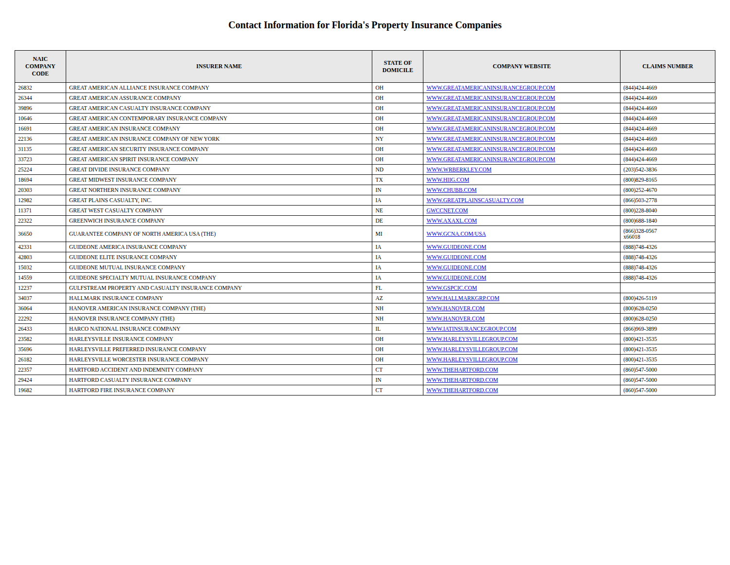Contact Information for Florida's Property Insurance Companies
| NAIC COMPANY CODE | INSURER NAME | STATE OF DOMICILE | COMPANY WEBSITE | CLAIMS NUMBER |
| --- | --- | --- | --- | --- |
| 26832 | GREAT AMERICAN ALLIANCE INSURANCE COMPANY | OH | WWW.GREATAMERICANINSURANCEGROUP.COM | (844)424-4669 |
| 26344 | GREAT AMERICAN ASSURANCE COMPANY | OH | WWW.GREATAMERICANINSURANCEGROUP.COM | (844)424-4669 |
| 39896 | GREAT AMERICAN CASUALTY INSURANCE COMPANY | OH | WWW.GREATAMERICANINSURANCEGROUP.COM | (844)424-4669 |
| 10646 | GREAT AMERICAN CONTEMPORARY INSURANCE COMPANY | OH | WWW.GREATAMERICANINSURANCEGROUP.COM | (844)424-4669 |
| 16691 | GREAT AMERICAN INSURANCE COMPANY | OH | WWW.GREATAMERICANINSURANCEGROUP.COM | (844)424-4669 |
| 22136 | GREAT AMERICAN INSURANCE COMPANY OF NEW YORK | NY | WWW.GREATAMERICANINSURANCEGROUP.COM | (844)424-4669 |
| 31135 | GREAT AMERICAN SECURITY INSURANCE COMPANY | OH | WWW.GREATAMERICANINSURANCEGROUP.COM | (844)424-4669 |
| 33723 | GREAT AMERICAN SPIRIT INSURANCE COMPANY | OH | WWW.GREATAMERICANINSURANCEGROUP.COM | (844)424-4669 |
| 25224 | GREAT DIVIDE INSURANCE COMPANY | ND | WWW.WRBERKLEY.COM | (203)542-3836 |
| 18694 | GREAT MIDWEST INSURANCE COMPANY | TX | WWW.HIIG.COM | (800)829-8165 |
| 20303 | GREAT NORTHERN INSURANCE COMPANY | IN | WWW.CHUBB.COM | (800)252-4670 |
| 12982 | GREAT PLAINS CASUALTY, INC. | IA | WWW.GREATPLAINSCASUALTY.COM | (866)503-2778 |
| 11371 | GREAT WEST CASUALTY COMPANY | NE | GWCCNET.COM | (800)228-8040 |
| 22322 | GREENWICH INSURANCE COMPANY | DE | WWW.AXAXL.COM | (800)688-1840 |
| 36650 | GUARANTEE COMPANY OF NORTH AMERICA USA (THE) | MI | WWW.GCNA.COM/USA | (866)328-0567 x66018 |
| 42331 | GUIDEONE AMERICA INSURANCE COMPANY | IA | WWW.GUIDEONE.COM | (888)748-4326 |
| 42803 | GUIDEONE ELITE INSURANCE COMPANY | IA | WWW.GUIDEONE.COM | (888)748-4326 |
| 15032 | GUIDEONE MUTUAL INSURANCE COMPANY | IA | WWW.GUIDEONE.COM | (888)748-4326 |
| 14559 | GUIDEONE SPECIALTY MUTUAL INSURANCE COMPANY | IA | WWW.GUIDEONE.COM | (888)748-4326 |
| 12237 | GULFSTREAM PROPERTY AND CASUALTY INSURANCE COMPANY | FL | WWW.GSPCIC.COM | |
| 34037 | HALLMARK INSURANCE COMPANY | AZ | WWW.HALLMARKGRP.COM | (800)426-5119 |
| 36064 | HANOVER AMERICAN INSURANCE COMPANY (THE) | NH | WWW.HANOVER.COM | (800)628-0250 |
| 22292 | HANOVER INSURANCE COMPANY (THE) | NH | WWW.HANOVER.COM | (800)628-0250 |
| 26433 | HARCO NATIONAL INSURANCE COMPANY | IL | WWW.IATINSURANCEGROUP.COM | (866)969-3899 |
| 23582 | HARLEYSVILLE INSURANCE COMPANY | OH | WWW.HARLEYSVILLEGROUP.COM | (800)421-3535 |
| 35696 | HARLEYSVILLE PREFERRED INSURANCE COMPANY | OH | WWW.HARLEYSVILLEGROUP.COM | (800)421-3535 |
| 26182 | HARLEYSVILLE WORCESTER INSURANCE COMPANY | OH | WWW.HARLEYSVILLEGROUP.COM | (800)421-3535 |
| 22357 | HARTFORD ACCIDENT AND INDEMNITY COMPANY | CT | WWW.THEHARTFORD.COM | (860)547-5000 |
| 29424 | HARTFORD CASUALTY INSURANCE COMPANY | IN | WWW.THEHARTFORD.COM | (860)547-5000 |
| 19682 | HARTFORD FIRE INSURANCE COMPANY | CT | WWW.THEHARTFORD.COM | (860)547-5000 |